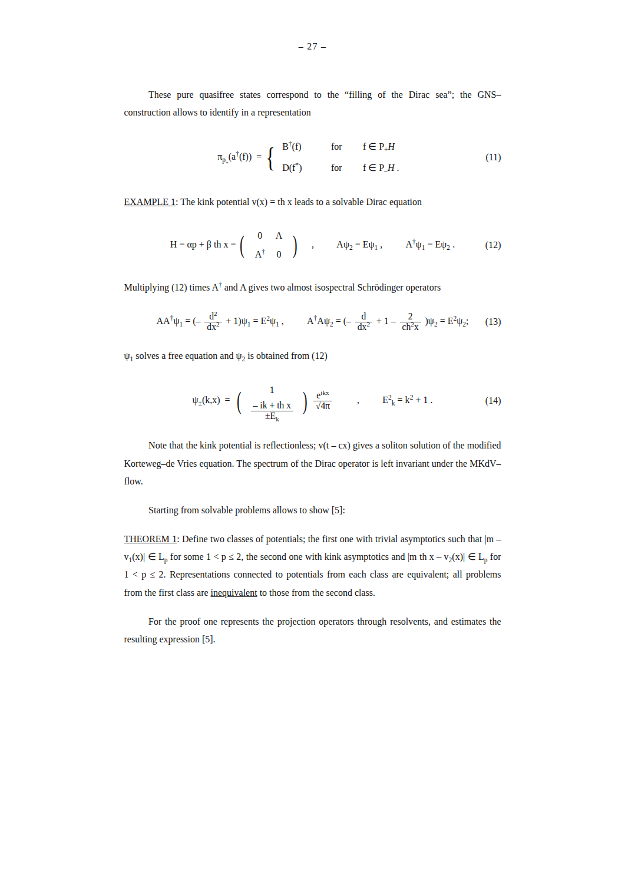– 27 –
These pure quasifree states correspond to the “filling of the Dirac sea”; the GNS–construction allows to identify in a representation
πp+(a†(f)) = {
| B † (f) | for | f ∈ P + H |
| D(f * ) | for | f ∈ P – H . |
(11)
EXAMPLE 1: The kink potential v(x) = th x leads to a solvable Dirac equation
H = αp + β th x = (
| 0 | A |
| A † | 0 |
) , Aψ2 = Eψ1 , A†ψ1 = Eψ2 . (12)
Multiplying (12) times A† and A gives two almost isospectral Schrödinger operators
AA†ψ1 = (– d2 dx2 + 1)ψ1 = E2ψ1 , A†Aψ2 = (– ddx2 + 1 – 2 ch2x )ψ2 = E2ψ2; (13)
ψ1 solves a free equation and ψ2 is obtained from (12)
ψ±(k,x) = (
| 1 |
| – ik + th x ±E k |
) eikx√4π , E2k = k2 + 1 . (14)
Note that the kink potential is reflectionless; v(t – cx) gives a soliton solution of the modified Korteweg–de Vries equation. The spectrum of the Dirac operator is left invariant under the MKdV–flow.
Starting from solvable problems allows to show [5]:
THEOREM 1: Define two classes of potentials; the first one with trivial asymptotics such that |m – v1(x)| ∈ Lp for some 1 < p ≤ 2, the second one with kink asymptotics and |m th x – v2(x)| ∈ Lp for 1 < p ≤ 2. Representations connected to potentials from each class are equivalent; all problems from the first class are inequivalent to those from the second class.
For the proof one represents the projection operators through resolvents, and estimates the resulting expression [5].